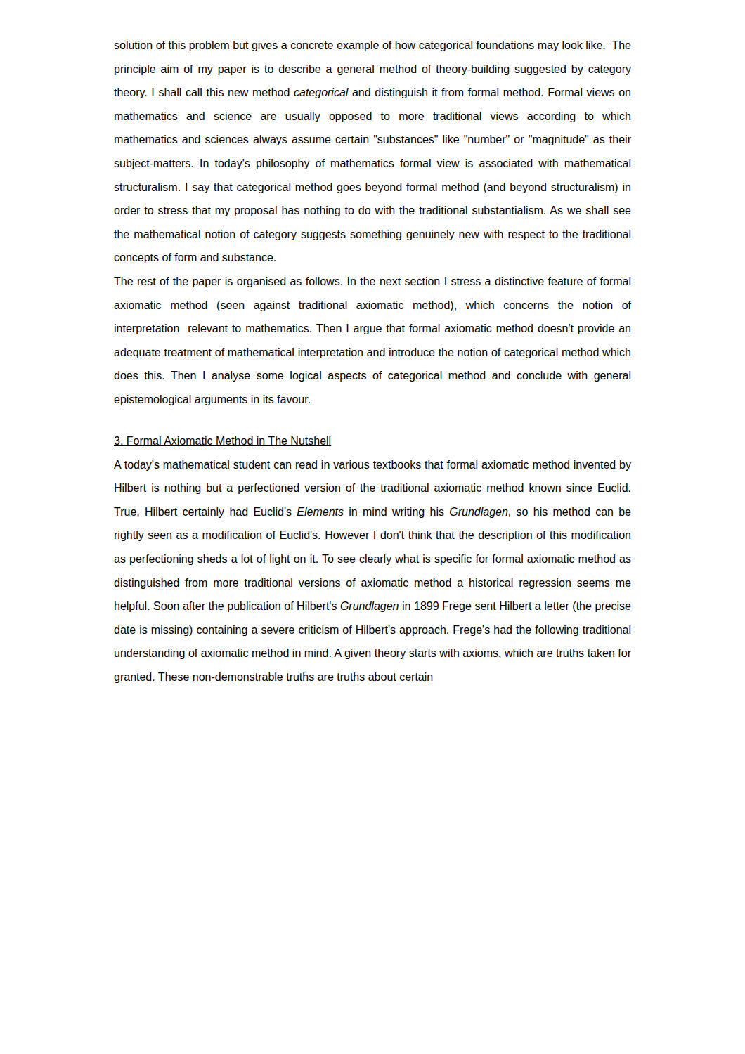solution of this problem but gives a concrete example of how categorical foundations may look like. The principle aim of my paper is to describe a general method of theory-building suggested by category theory. I shall call this new method categorical and distinguish it from formal method. Formal views on mathematics and science are usually opposed to more traditional views according to which mathematics and sciences always assume certain "substances" like "number" or "magnitude" as their subject-matters. In today's philosophy of mathematics formal view is associated with mathematical structuralism. I say that categorical method goes beyond formal method (and beyond structuralism) in order to stress that my proposal has nothing to do with the traditional substantialism. As we shall see the mathematical notion of category suggests something genuinely new with respect to the traditional concepts of form and substance.
The rest of the paper is organised as follows. In the next section I stress a distinctive feature of formal axiomatic method (seen against traditional axiomatic method), which concerns the notion of interpretation relevant to mathematics. Then I argue that formal axiomatic method doesn't provide an adequate treatment of mathematical interpretation and introduce the notion of categorical method which does this. Then I analyse some logical aspects of categorical method and conclude with general epistemological arguments in its favour.
3. Formal Axiomatic Method in The Nutshell
A today's mathematical student can read in various textbooks that formal axiomatic method invented by Hilbert is nothing but a perfectioned version of the traditional axiomatic method known since Euclid. True, Hilbert certainly had Euclid's Elements in mind writing his Grundlagen, so his method can be rightly seen as a modification of Euclid's. However I don't think that the description of this modification as perfectioning sheds a lot of light on it. To see clearly what is specific for formal axiomatic method as distinguished from more traditional versions of axiomatic method a historical regression seems me helpful. Soon after the publication of Hilbert's Grundlagen in 1899 Frege sent Hilbert a letter (the precise date is missing) containing a severe criticism of Hilbert's approach. Frege's had the following traditional understanding of axiomatic method in mind. A given theory starts with axioms, which are truths taken for granted. These non-demonstrable truths are truths about certain